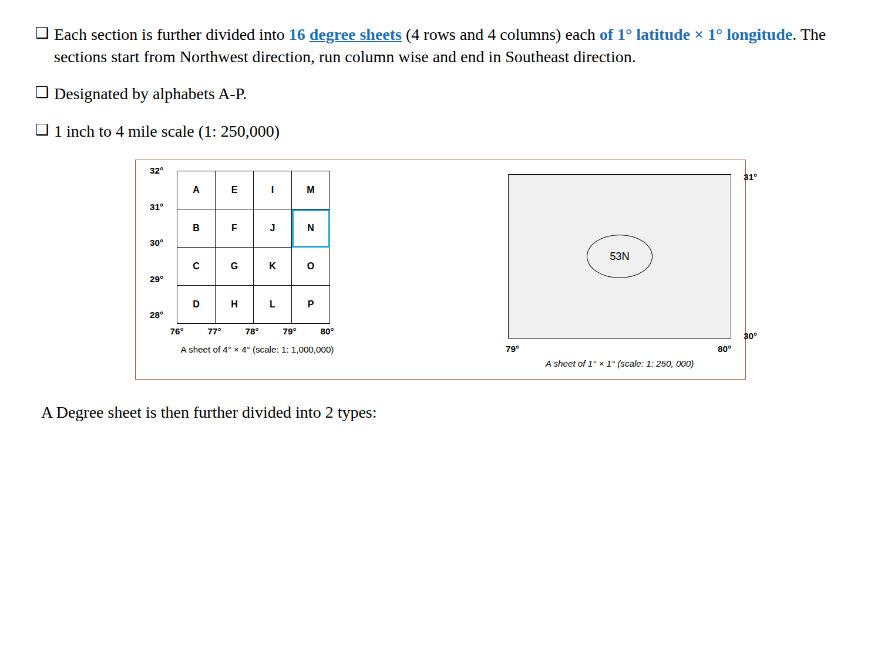Each section is further divided into 16 degree sheets (4 rows and 4 columns) each of 1° latitude × 1° longitude. The sections start from Northwest direction, run column wise and end in Southeast direction.
Designated by alphabets A-P.
1 inch to 4 mile scale (1: 250,000)
32° 31° 30° 29° 28°
| A | E | I | M |
| B | F | J | N |
| C | G | K | O |
| D | H | L | P |
76° 77° 78° 79° 80°
A sheet of 4° × 4° (scale: 1: 1,000,000)
53N
31° 30° 79° 80°
A sheet of 1° × 1° (scale: 1: 250, 000)
A Degree sheet is then further divided into 2 types: